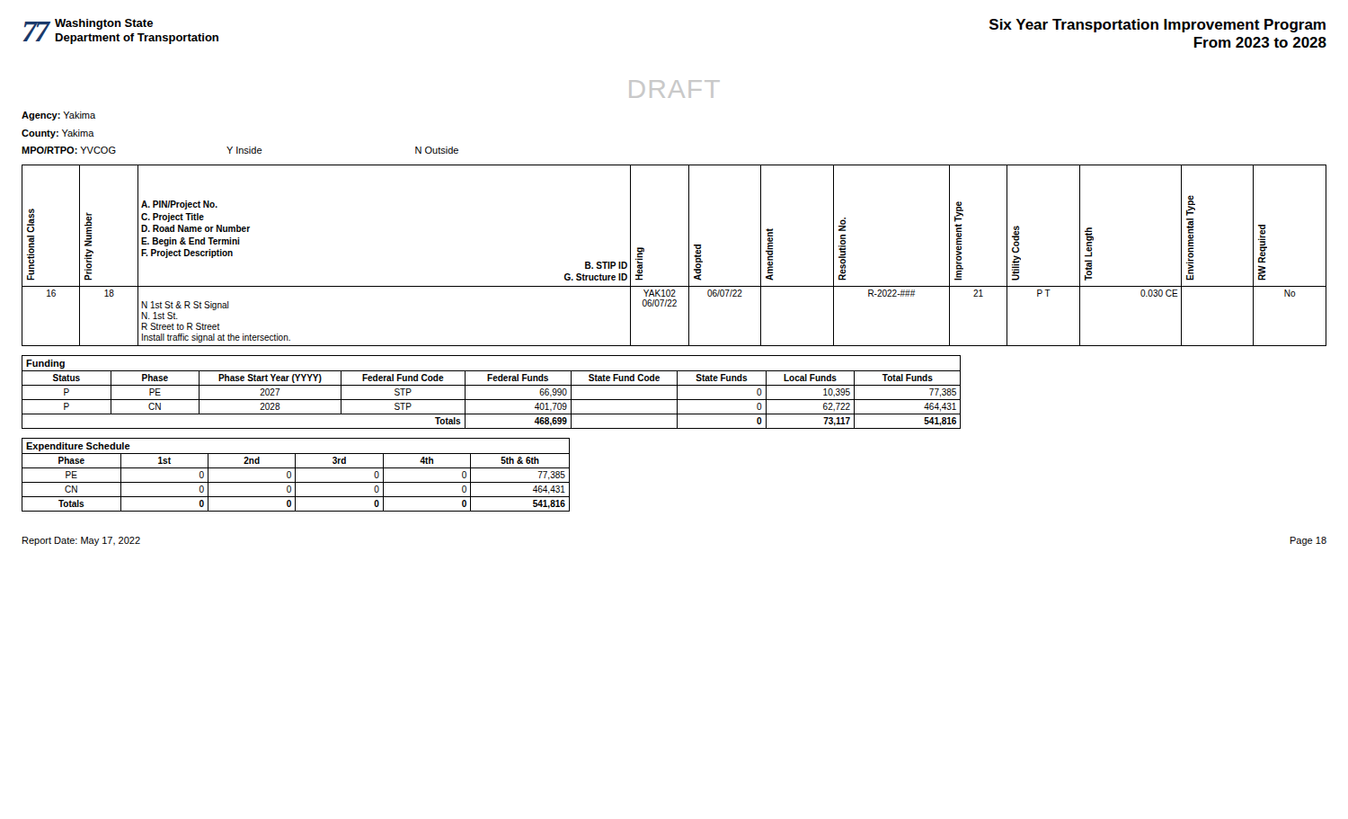77 Washington State
Department of Transportation
Six Year Transportation Improvement Program
From 2023 to 2028
DRAFT
Agency: Yakima
County: Yakima
MPO/RTPO: YVCOG Y Inside N Outside
| Functional Class | Priority Number | A. PIN/Project No. C. Project Title D. Road Name or Number E. Begin & End Termini F. Project Description B. STIP ID G. Structure ID | Hearing | Adopted | Amendment | Resolution No. | Improvement Type | Utility Codes | Total Length | Environmental Type | RW Required |
| --- | --- | --- | --- | --- | --- | --- | --- | --- | --- | --- | --- |
| 16 | 18 | N 1st St & R St Signal N. 1st St. R Street to R Street Install traffic signal at the intersection. | YAK102 06/07/22 | 06/07/22 | | R-2022-### | 21 | P T | 0.030 CE | | No |
Funding
| Status | Phase | Phase Start Year (YYYY) | Federal Fund Code | Federal Funds | State Fund Code | State Funds | Local Funds | Total Funds |
| --- | --- | --- | --- | --- | --- | --- | --- | --- |
| P | PE | 2027 | STP | 66,990 | | 0 | 10,395 | 77,385 |
| P | CN | 2028 | STP | 401,709 | | 0 | 62,722 | 464,431 |
| Totals | 468,699 | | 0 | 73,117 | 541,816 |
Expenditure Schedule
| Phase | 1st | 2nd | 3rd | 4th | 5th & 6th |
| --- | --- | --- | --- | --- | --- |
| PE | 0 | 0 | 0 | 0 | 77,385 |
| CN | 0 | 0 | 0 | 0 | 464,431 |
| Totals | 0 | 0 | 0 | 0 | 541,816 |
Report Date: May 17, 2022 Page 18